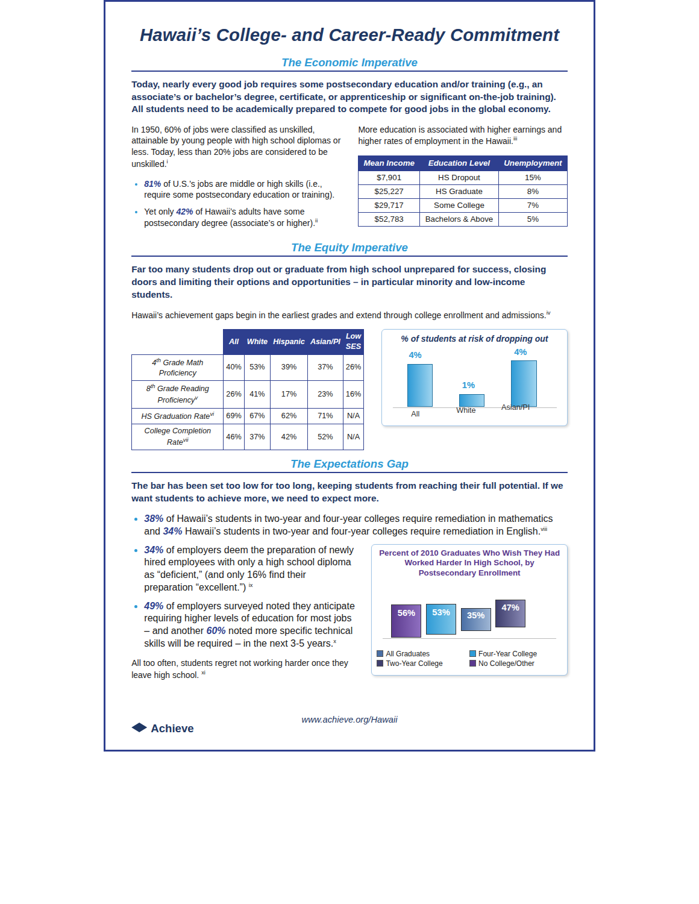Hawaii’s College- and Career-Ready Commitment
The Economic Imperative
Today, nearly every good job requires some postsecondary education and/or training (e.g., an associate’s or bachelor’s degree, certificate, or apprenticeship or significant on-the-job training). All students need to be academically prepared to compete for good jobs in the global economy.
In 1950, 60% of jobs were classified as unskilled, attainable by young people with high school diplomas or less. Today, less than 20% jobs are considered to be unskilled.i
81% of U.S.’s jobs are middle or high skills (i.e., require some postsecondary education or training).
Yet only 42% of Hawaii’s adults have some postsecondary degree (associate’s or higher).ii
More education is associated with higher earnings and higher rates of employment in the Hawaii.iii
| Mean Income | Education Level | Unemployment |
| --- | --- | --- |
| $7,901 | HS Dropout | 15% |
| $25,227 | HS Graduate | 8% |
| $29,717 | Some College | 7% |
| $52,783 | Bachelors & Above | 5% |
The Equity Imperative
Far too many students drop out or graduate from high school unprepared for success, closing doors and limiting their options and opportunities – in particular minority and low-income students.
Hawaii’s achievement gaps begin in the earliest grades and extend through college enrollment and admissions.iv
| | All | White | Hispanic | Asian/PI | Low SES |
| --- | --- | --- | --- | --- | --- |
| 4 th Grade Math Proficiency | 40% | 53% | 39% | 37% | 26% |
| 8 th Grade Reading Proficiency v | 26% | 41% | 17% | 23% | 16% |
| HS Graduation Rate vi | 69% | 67% | 62% | 71% | N/A |
| College Completion Rate vii | 46% | 37% | 42% | 52% | N/A |
% of students at risk of dropping out
4%
All
1%
White
4%
Asian/PI
The Expectations Gap
The bar has been set too low for too long, keeping students from reaching their full potential. If we want students to achieve more, we need to expect more.
38% of Hawaii’s students in two-year and four-year colleges require remediation in mathematics and 34% Hawaii’s students in two-year and four-year colleges require remediation in English.viii
34% of employers deem the preparation of newly hired employees with only a high school diploma as “deficient,” (and only 16% find their preparation “excellent.”) ix
49% of employers surveyed noted they anticipate requiring higher levels of education for most jobs – and another 60% noted more specific technical skills will be required – in the next 3-5 years.x
All too often, students regret not working harder once they leave high school. xi
Percent of 2010 Graduates Who Wish They Had Worked Harder In High School, by Postsecondary Enrollment
56%
53%
35%
47%
All Graduates
Four-Year College
Two-Year College
No College/Other
Achieve
www.achieve.org/Hawaii